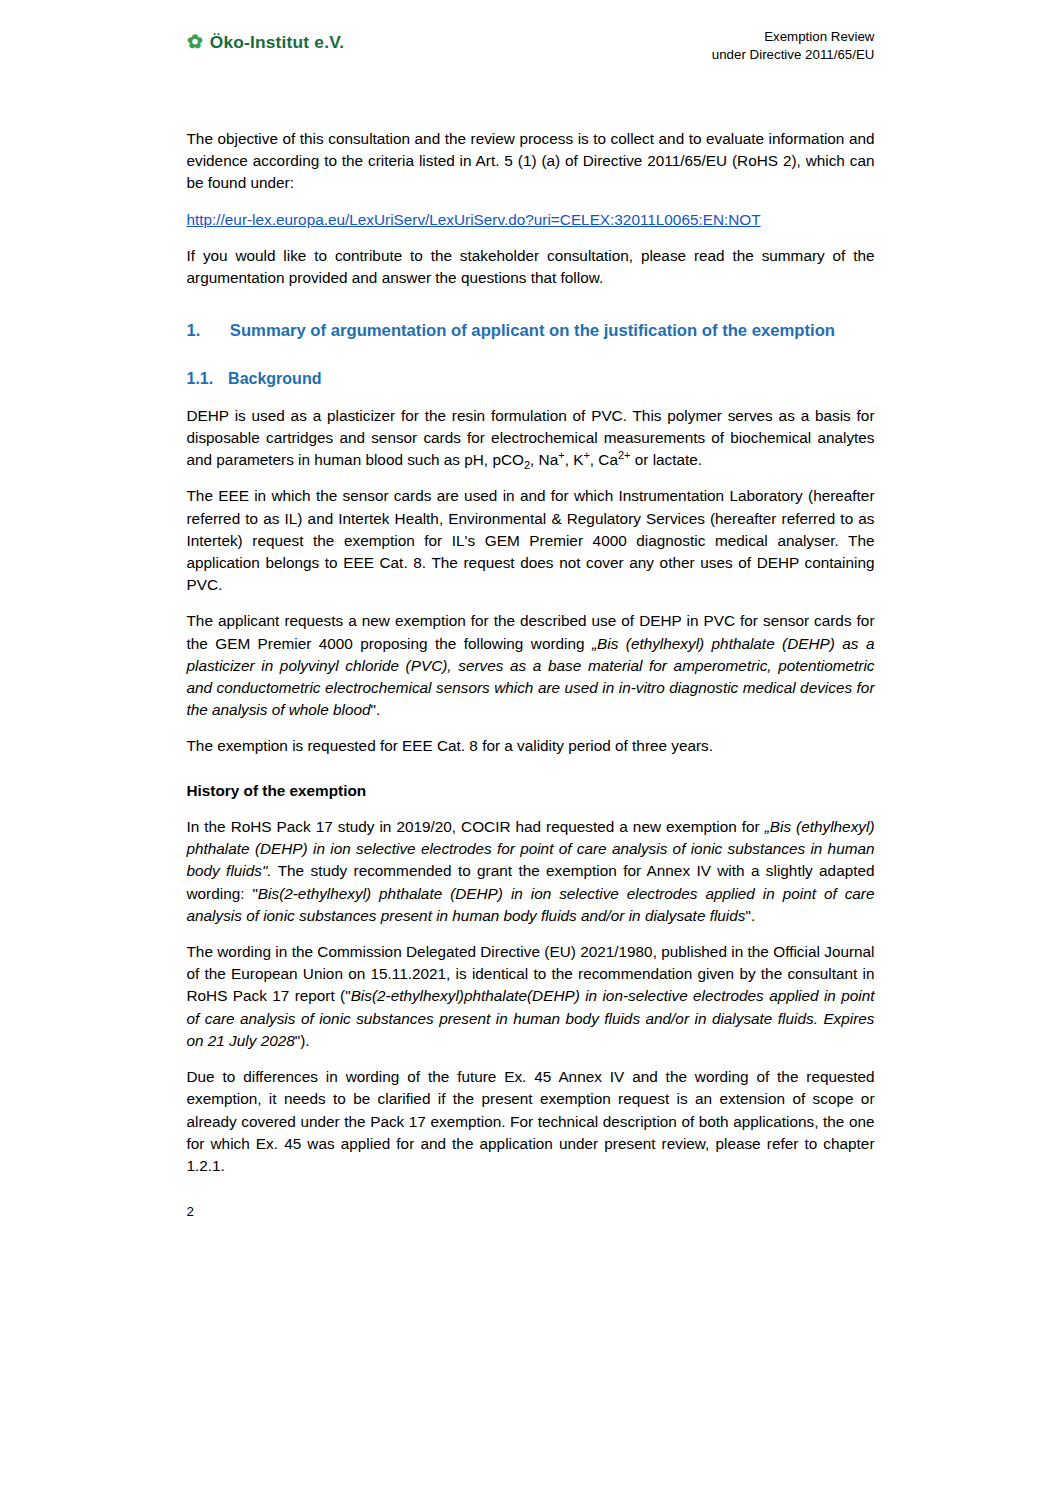✿ Öko-Institut e.V.
Exemption Review
under Directive 2011/65/EU
The objective of this consultation and the review process is to collect and to evaluate information and evidence according to the criteria listed in Art. 5 (1) (a) of Directive 2011/65/EU (RoHS 2), which can be found under:
http://eur-lex.europa.eu/LexUriServ/LexUriServ.do?uri=CELEX:32011L0065:EN:NOT
If you would like to contribute to the stakeholder consultation, please read the summary of the argumentation provided and answer the questions that follow.
1. Summary of argumentation of applicant on the justification of the exemption
1.1. Background
DEHP is used as a plasticizer for the resin formulation of PVC. This polymer serves as a basis for disposable cartridges and sensor cards for electrochemical measurements of biochemical analytes and parameters in human blood such as pH, pCO2, Na+, K+, Ca2+ or lactate.
The EEE in which the sensor cards are used in and for which Instrumentation Laboratory (hereafter referred to as IL) and Intertek Health, Environmental & Regulatory Services (hereafter referred to as Intertek) request the exemption for IL's GEM Premier 4000 diagnostic medical analyser. The application belongs to EEE Cat. 8. The request does not cover any other uses of DEHP containing PVC.
The applicant requests a new exemption for the described use of DEHP in PVC for sensor cards for the GEM Premier 4000 proposing the following wording „Bis (ethylhexyl) phthalate (DEHP) as a plasticizer in polyvinyl chloride (PVC), serves as a base material for amperometric, potentiometric and conductometric electrochemical sensors which are used in in-vitro diagnostic medical devices for the analysis of whole blood".
The exemption is requested for EEE Cat. 8 for a validity period of three years.
History of the exemption
In the RoHS Pack 17 study in 2019/20, COCIR had requested a new exemption for „Bis (ethylhexyl) phthalate (DEHP) in ion selective electrodes for point of care analysis of ionic substances in human body fluids". The study recommended to grant the exemption for Annex IV with a slightly adapted wording: "Bis(2-ethylhexyl) phthalate (DEHP) in ion selective electrodes applied in point of care analysis of ionic substances present in human body fluids and/or in dialysate fluids".
The wording in the Commission Delegated Directive (EU) 2021/1980, published in the Official Journal of the European Union on 15.11.2021, is identical to the recommendation given by the consultant in RoHS Pack 17 report ("Bis(2-ethylhexyl)phthalate(DEHP) in ion-selective electrodes applied in point of care analysis of ionic substances present in human body fluids and/or in dialysate fluids. Expires on 21 July 2028").
Due to differences in wording of the future Ex. 45 Annex IV and the wording of the requested exemption, it needs to be clarified if the present exemption request is an extension of scope or already covered under the Pack 17 exemption. For technical description of both applications, the one for which Ex. 45 was applied for and the application under present review, please refer to chapter 1.2.1.
2